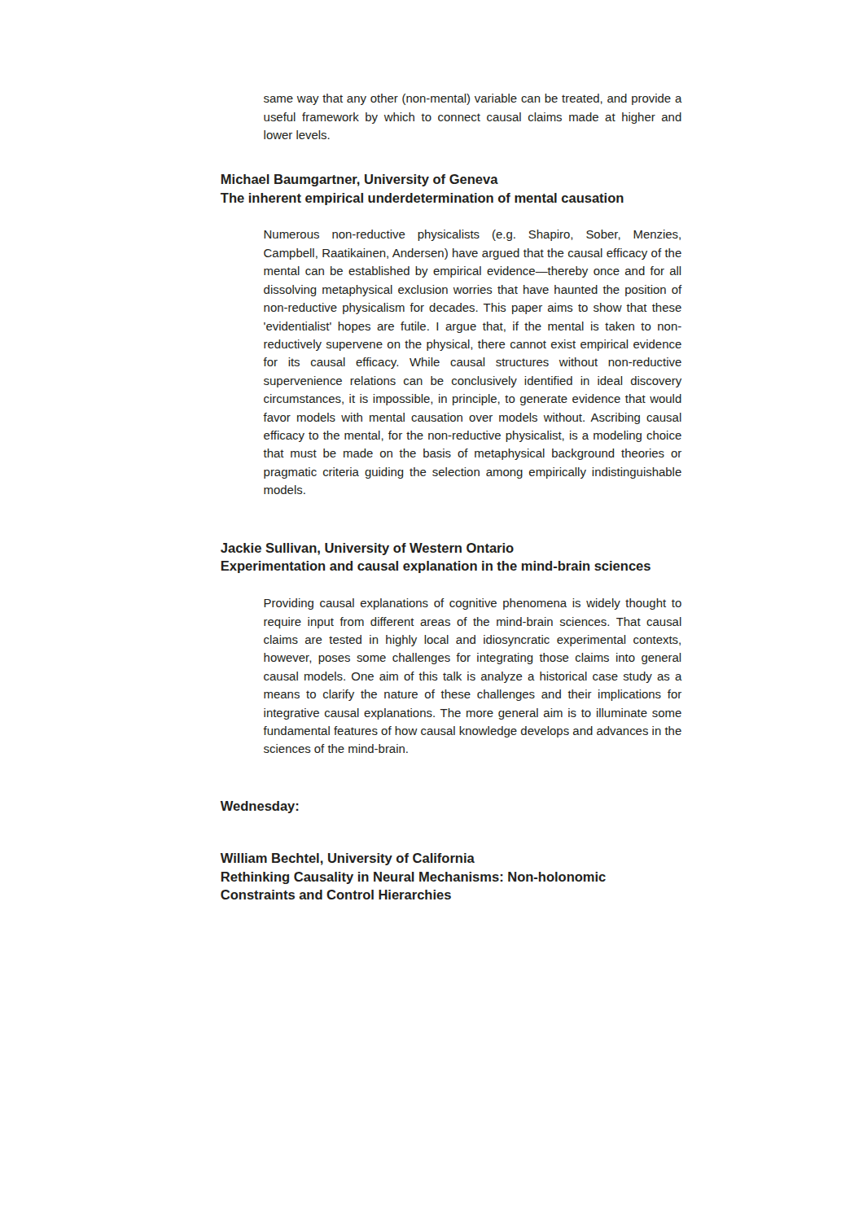same way that any other (non-mental) variable can be treated, and provide a useful framework by which to connect causal claims made at higher and lower levels.
Michael Baumgartner, University of GenevaThe inherent empirical underdetermination of mental causation
Numerous non-reductive physicalists (e.g. Shapiro, Sober, Menzies, Campbell, Raatikainen, Andersen) have argued that the causal efficacy of the mental can be established by empirical evidence—thereby once and for all dissolving metaphysical exclusion worries that have haunted the position of non-reductive physicalism for decades. This paper aims to show that these 'evidentialist' hopes are futile. I argue that, if the mental is taken to non-reductively supervene on the physical, there cannot exist empirical evidence for its causal efficacy. While causal structures without non-reductive supervenience relations can be conclusively identified in ideal discovery circumstances, it is impossible, in principle, to generate evidence that would favor models with mental causation over models without. Ascribing causal efficacy to the mental, for the non-reductive physicalist, is a modeling choice that must be made on the basis of metaphysical background theories or pragmatic criteria guiding the selection among empirically indistinguishable models.
Jackie Sullivan, University of Western OntarioExperimentation and causal explanation in the mind-brain sciences
Providing causal explanations of cognitive phenomena is widely thought to require input from different areas of the mind-brain sciences. That causal claims are tested in highly local and idiosyncratic experimental contexts, however, poses some challenges for integrating those claims into general causal models. One aim of this talk is analyze a historical case study as a means to clarify the nature of these challenges and their implications for integrative causal explanations. The more general aim is to illuminate some fundamental features of how causal knowledge develops and advances in the sciences of the mind-brain.
Wednesday:
William Bechtel, University of CaliforniaRethinking Causality in Neural Mechanisms: Non-holonomic Constraints and Control Hierarchies